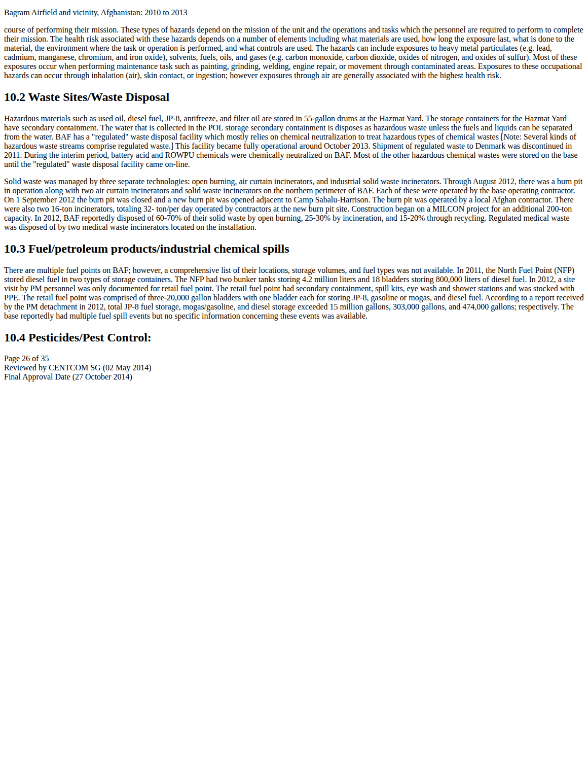Bagram Airfield and vicinity, Afghanistan: 2010 to 2013
course of performing their mission. These types of hazards depend on the mission of the unit and the operations and tasks which the personnel are required to perform to complete their mission. The health risk associated with these hazards depends on a number of elements including what materials are used, how long the exposure last, what is done to the material, the environment where the task or operation is performed, and what controls are used. The hazards can include exposures to heavy metal particulates (e.g. lead, cadmium, manganese, chromium, and iron oxide), solvents, fuels, oils, and gases (e.g. carbon monoxide, carbon dioxide, oxides of nitrogen, and oxides of sulfur). Most of these exposures occur when performing maintenance task such as painting, grinding, welding, engine repair, or movement through contaminated areas. Exposures to these occupational hazards can occur through inhalation (air), skin contact, or ingestion; however exposures through air are generally associated with the highest health risk.
10.2 Waste Sites/Waste Disposal
Hazardous materials such as used oil, diesel fuel, JP-8, antifreeze, and filter oil are stored in 55-gallon drums at the Hazmat Yard. The storage containers for the Hazmat Yard have secondary containment. The water that is collected in the POL storage secondary containment is disposes as hazardous waste unless the fuels and liquids can be separated from the water. BAF has a "regulated" waste disposal facility which mostly relies on chemical neutralization to treat hazardous types of chemical wastes [Note: Several kinds of hazardous waste streams comprise regulated waste.] This facility became fully operational around October 2013. Shipment of regulated waste to Denmark was discontinued in 2011. During the interim period, battery acid and ROWPU chemicals were chemically neutralized on BAF. Most of the other hazardous chemical wastes were stored on the base until the "regulated" waste disposal facility came on-line.
Solid waste was managed by three separate technologies: open burning, air curtain incinerators, and industrial solid waste incinerators. Through August 2012, there was a burn pit in operation along with two air curtain incinerators and solid waste incinerators on the northern perimeter of BAF. Each of these were operated by the base operating contractor. On 1 September 2012 the burn pit was closed and a new burn pit was opened adjacent to Camp Sabalu-Harrison. The burn pit was operated by a local Afghan contractor. There were also two 16-ton incinerators, totaling 32- ton/per day operated by contractors at the new burn pit site. Construction began on a MILCON project for an additional 200-ton capacity. In 2012, BAF reportedly disposed of 60-70% of their solid waste by open burning, 25-30% by incineration, and 15-20% through recycling. Regulated medical waste was disposed of by two medical waste incinerators located on the installation.
10.3 Fuel/petroleum products/industrial chemical spills
There are multiple fuel points on BAF; however, a comprehensive list of their locations, storage volumes, and fuel types was not available. In 2011, the North Fuel Point (NFP) stored diesel fuel in two types of storage containers. The NFP had two bunker tanks storing 4.2 million liters and 18 bladders storing 800,000 liters of diesel fuel. In 2012, a site visit by PM personnel was only documented for retail fuel point. The retail fuel point had secondary containment, spill kits, eye wash and shower stations and was stocked with PPE. The retail fuel point was comprised of three-20,000 gallon bladders with one bladder each for storing JP-8, gasoline or mogas, and diesel fuel. According to a report received by the PM detachment in 2012, total JP-8 fuel storage, mogas/gasoline, and diesel storage exceeded 15 million gallons, 303,000 gallons, and 474,000 gallons; respectively. The base reportedly had multiple fuel spill events but no specific information concerning these events was available.
10.4 Pesticides/Pest Control:
Page 26 of 35
Reviewed by CENTCOM SG (02 May 2014)
Final Approval Date (27 October 2014)